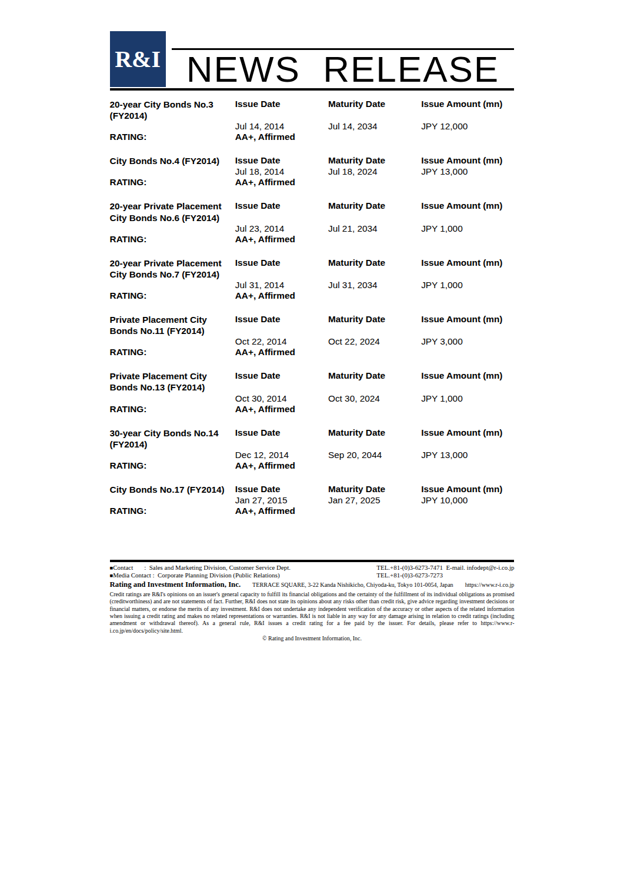R&I
NEWS RELEASE
| 20-year City Bonds No.3 (FY2014) | Issue Date | Maturity Date | Issue Amount (mn) |
| | Jul 14, 2014 | Jul 14, 2034 | JPY 12,000 |
| RATING: | AA+, Affirmed |
| City Bonds No.4 (FY2014) | Issue Date | Maturity Date | Issue Amount (mn) |
| | Jul 18, 2014 | Jul 18, 2024 | JPY 13,000 |
| RATING: | AA+, Affirmed |
| 20-year Private Placement City Bonds No.6 (FY2014) | Issue Date | Maturity Date | Issue Amount (mn) |
| | Jul 23, 2014 | Jul 21, 2034 | JPY 1,000 |
| RATING: | AA+, Affirmed |
| 20-year Private Placement City Bonds No.7 (FY2014) | Issue Date | Maturity Date | Issue Amount (mn) |
| | Jul 31, 2014 | Jul 31, 2034 | JPY 1,000 |
| RATING: | AA+, Affirmed |
| Private Placement City Bonds No.11 (FY2014) | Issue Date | Maturity Date | Issue Amount (mn) |
| | Oct 22, 2014 | Oct 22, 2024 | JPY 3,000 |
| RATING: | AA+, Affirmed |
| Private Placement City Bonds No.13 (FY2014) | Issue Date | Maturity Date | Issue Amount (mn) |
| | Oct 30, 2014 | Oct 30, 2024 | JPY 1,000 |
| RATING: | AA+, Affirmed |
| 30-year City Bonds No.14 (FY2014) | Issue Date | Maturity Date | Issue Amount (mn) |
| | Dec 12, 2014 | Sep 20, 2044 | JPY 13,000 |
| RATING: | AA+, Affirmed |
| City Bonds No.17 (FY2014) | Issue Date | Maturity Date | Issue Amount (mn) |
| | Jan 27, 2015 | Jan 27, 2025 | JPY 10,000 |
| RATING: | AA+, Affirmed |
■Contact : Sales and Marketing Division, Customer Service Dept.
■Media Contact : Corporate Planning Division (Public Relations)
TEL.+81-(0)3-6273-7471 E-mail. infodept@r-i.co.jp
TEL.+81-(0)3-6273-7273
Rating and Investment Information, Inc.
TERRACE SQUARE, 3-22 Kanda Nishikicho, Chiyoda-ku, Tokyo 101-0054, Japan
https://www.r-i.co.jp
Credit ratings are R&I's opinions on an issuer's general capacity to fulfill its financial obligations and the certainty of the fulfillment of its individual obligations as promised (creditworthiness) and are not statements of fact. Further, R&I does not state its opinions about any risks other than credit risk, give advice regarding investment decisions or financial matters, or endorse the merits of any investment. R&I does not undertake any independent verification of the accuracy or other aspects of the related information when issuing a credit rating and makes no related representations or warranties. R&I is not liable in any way for any damage arising in relation to credit ratings (including amendment or withdrawal thereof). As a general rule, R&I issues a credit rating for a fee paid by the issuer. For details, please refer to https://www.r-i.co.jp/en/docs/policy/site.html.
© Rating and Investment Information, Inc.